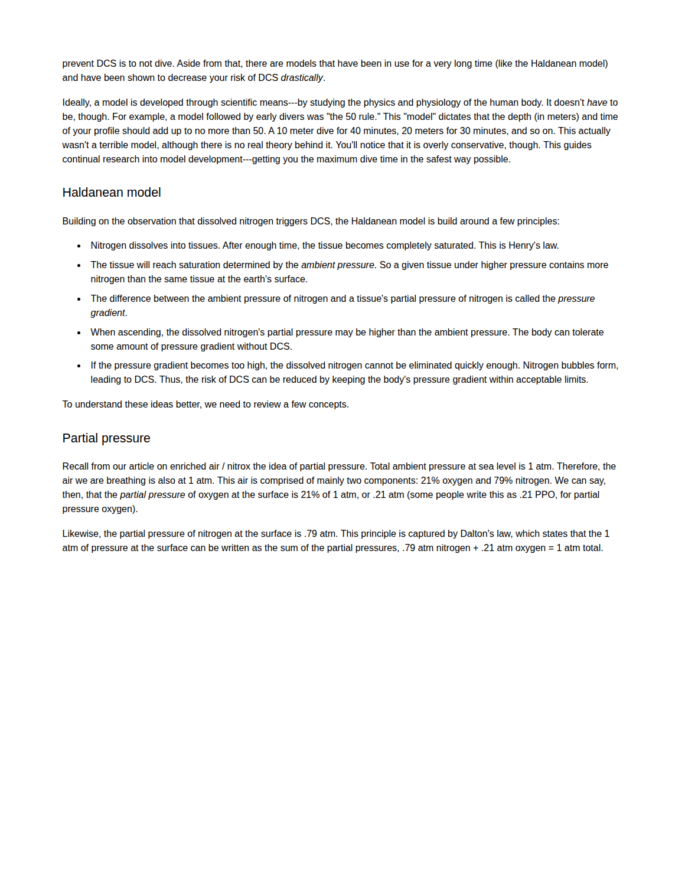prevent DCS is to not dive. Aside from that, there are models that have been in use for a very long time (like the Haldanean model) and have been shown to decrease your risk of DCS drastically.
Ideally, a model is developed through scientific means---by studying the physics and physiology of the human body. It doesn't have to be, though. For example, a model followed by early divers was "the 50 rule." This "model" dictates that the depth (in meters) and time of your profile should add up to no more than 50. A 10 meter dive for 40 minutes, 20 meters for 30 minutes, and so on. This actually wasn't a terrible model, although there is no real theory behind it. You'll notice that it is overly conservative, though. This guides continual research into model development---getting you the maximum dive time in the safest way possible.
Haldanean model
Building on the observation that dissolved nitrogen triggers DCS, the Haldanean model is build around a few principles:
Nitrogen dissolves into tissues. After enough time, the tissue becomes completely saturated. This is Henry's law.
The tissue will reach saturation determined by the ambient pressure. So a given tissue under higher pressure contains more nitrogen than the same tissue at the earth's surface.
The difference between the ambient pressure of nitrogen and a tissue's partial pressure of nitrogen is called the pressure gradient.
When ascending, the dissolved nitrogen's partial pressure may be higher than the ambient pressure. The body can tolerate some amount of pressure gradient without DCS.
If the pressure gradient becomes too high, the dissolved nitrogen cannot be eliminated quickly enough. Nitrogen bubbles form, leading to DCS. Thus, the risk of DCS can be reduced by keeping the body's pressure gradient within acceptable limits.
To understand these ideas better, we need to review a few concepts.
Partial pressure
Recall from our article on enriched air / nitrox the idea of partial pressure. Total ambient pressure at sea level is 1 atm. Therefore, the air we are breathing is also at 1 atm. This air is comprised of mainly two components: 21% oxygen and 79% nitrogen. We can say, then, that the partial pressure of oxygen at the surface is 21% of 1 atm, or .21 atm (some people write this as .21 PPO, for partial pressure oxygen).
Likewise, the partial pressure of nitrogen at the surface is .79 atm. This principle is captured by Dalton's law, which states that the 1 atm of pressure at the surface can be written as the sum of the partial pressures, .79 atm nitrogen + .21 atm oxygen = 1 atm total.